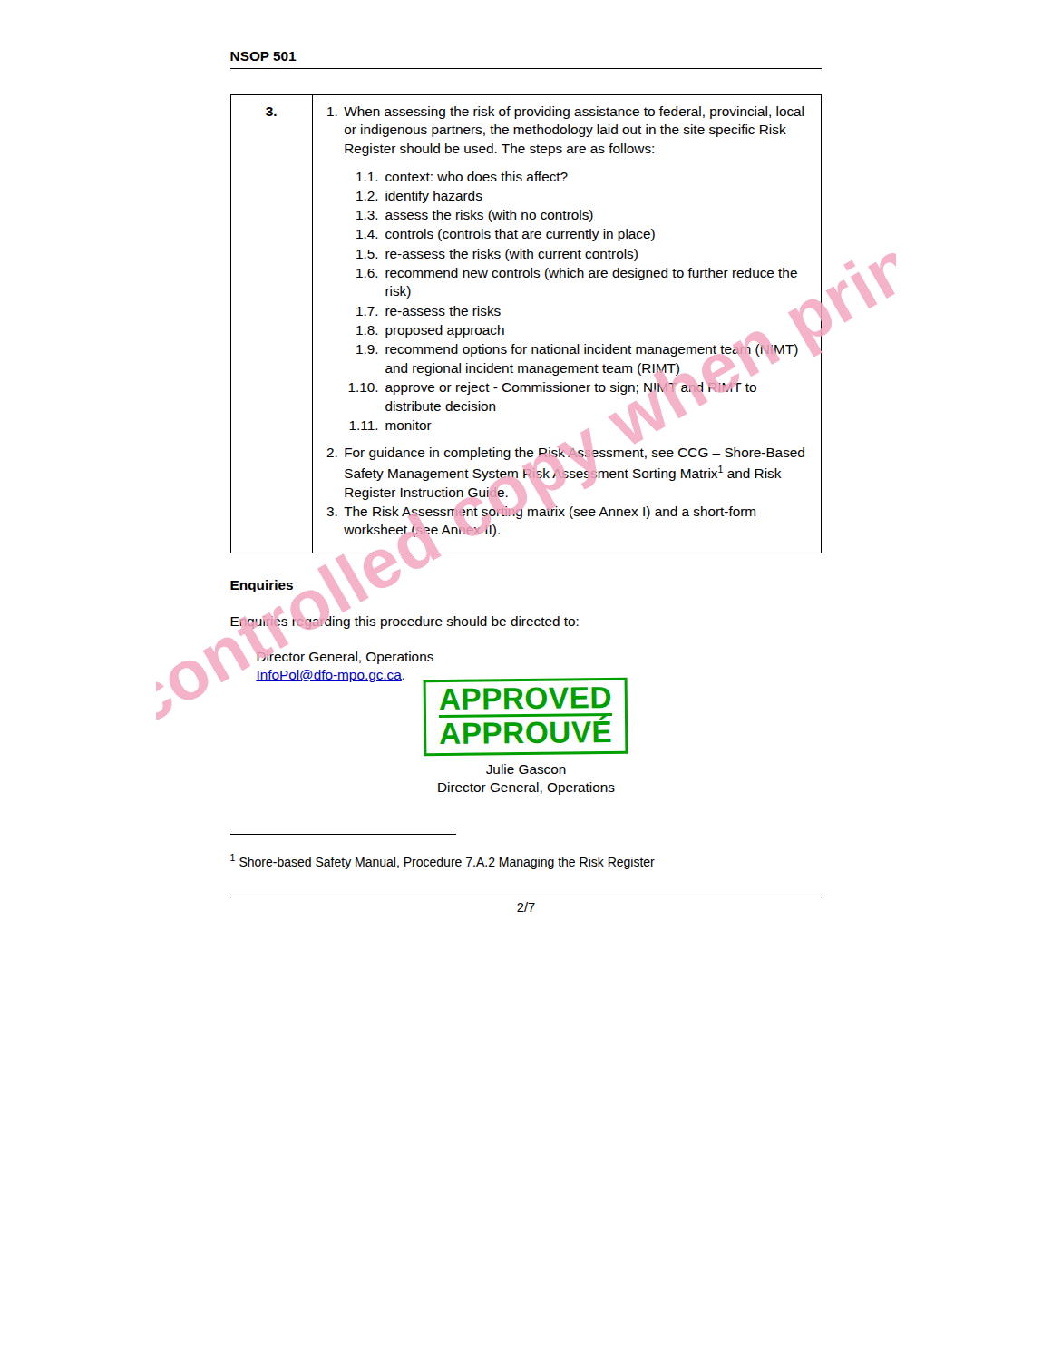NSOP 501
| 3. | When assessing the risk of providing assistance to federal, provincial, local or indigenous partners, the methodology laid out in the site specific Risk Register should be used. The steps are as follows: 1.1. context: who does this affect? 1.2. identify hazards 1.3. assess the risks (with no controls) 1.4. controls (controls that are currently in place) 1.5. re-assess the risks (with current controls) 1.6. recommend new controls (which are designed to further reduce the risk) 1.7. re-assess the risks 1.8. proposed approach 1.9. recommend options for national incident management team (NIMT) and regional incident management team (RIMT) 1.10. approve or reject - Commissioner to sign; NIMT and RIMT to distribute decision 1.11. monitor For guidance in completing the Risk Assessment, see CCG – Shore-Based Safety Management System Risk Assessment Sorting Matrix 1 and Risk Register Instruction Guide. The Risk Assessment sorting matrix (see Annex I) and a short-form worksheet (see Annex II). |
Enquiries
Enquiries regarding this procedure should be directed to:
Director General, Operations
InfoPol@dfo-mpo.gc.ca.
APPROVED APPROUVÉ
Julie Gascon
Director General, Operations
1 Shore-based Safety Manual, Procedure 7.A.2 Managing the Risk Register
2/7
Uncontrolled copy when printed